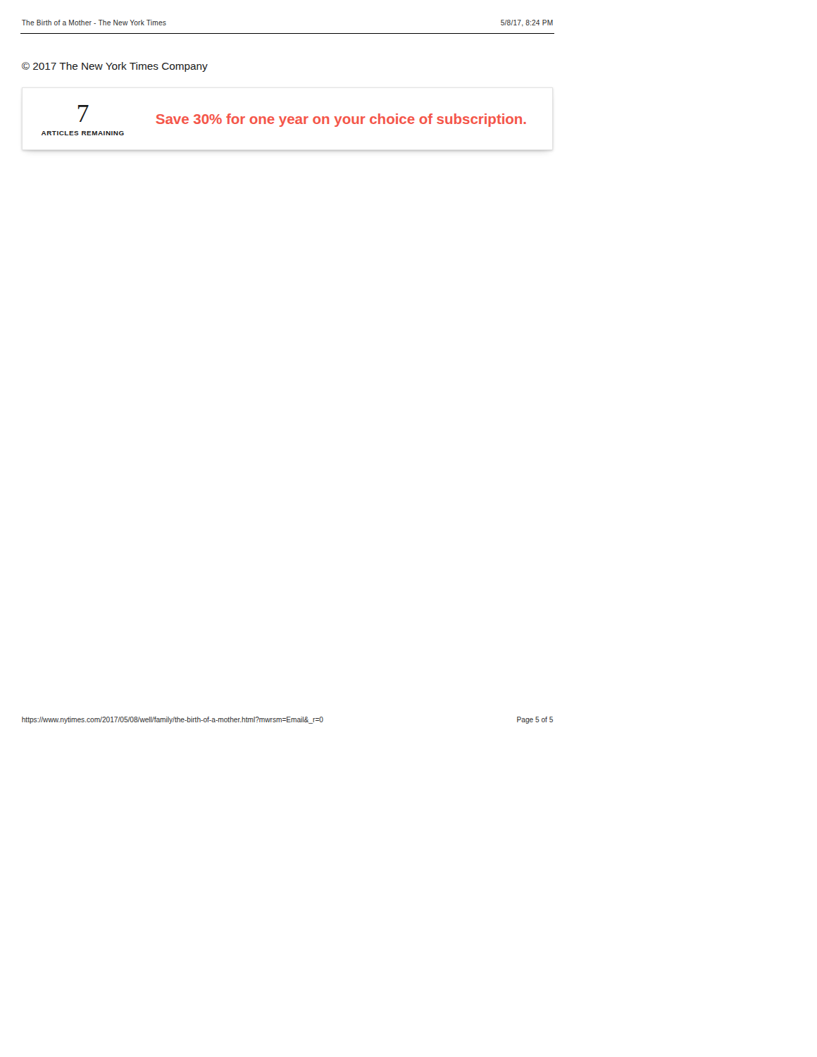The Birth of a Mother - The New York Times 5/8/17, 8:24 PM
© 2017 The New York Times Company
7
ARTICLES REMAINING
Save 30% for one year on your choice of subscription.
https://www.nytimes.com/2017/05/08/well/family/the-birth-of-a-mother.html?mwrsm=Email&_r=0 Page 5 of 5